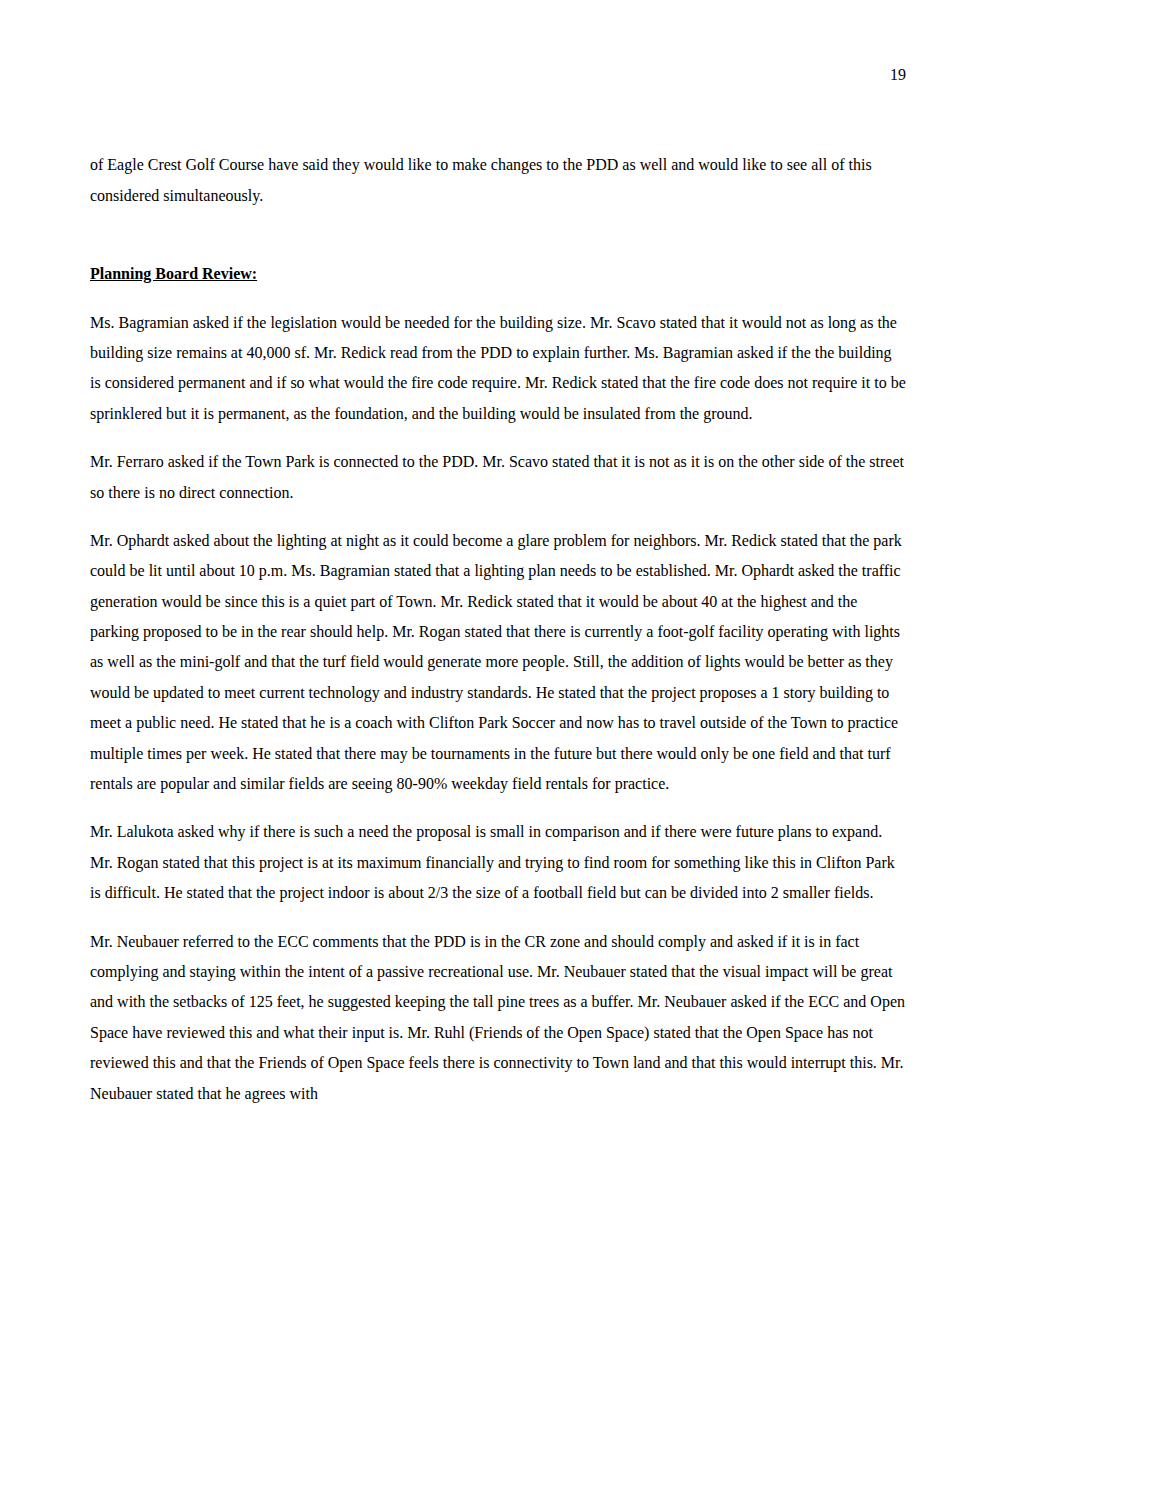19
of Eagle Crest Golf Course have said they would like to make changes to the PDD as well and would like to see all of this considered simultaneously.
Planning Board Review:
Ms. Bagramian asked if the legislation would be needed for the building size. Mr. Scavo stated that it would not as long as the building size remains at 40,000 sf. Mr. Redick read from the PDD to explain further. Ms. Bagramian asked if the the building is considered permanent and if so what would the fire code require. Mr. Redick stated that the fire code does not require it to be sprinklered but it is permanent, as the foundation, and the building would be insulated from the ground.
Mr. Ferraro asked if the Town Park is connected to the PDD. Mr. Scavo stated that it is not as it is on the other side of the street so there is no direct connection.
Mr. Ophardt asked about the lighting at night as it could become a glare problem for neighbors. Mr. Redick stated that the park could be lit until about 10 p.m. Ms. Bagramian stated that a lighting plan needs to be established. Mr. Ophardt asked the traffic generation would be since this is a quiet part of Town. Mr. Redick stated that it would be about 40 at the highest and the parking proposed to be in the rear should help. Mr. Rogan stated that there is currently a foot-golf facility operating with lights as well as the mini-golf and that the turf field would generate more people. Still, the addition of lights would be better as they would be updated to meet current technology and industry standards. He stated that the project proposes a 1 story building to meet a public need. He stated that he is a coach with Clifton Park Soccer and now has to travel outside of the Town to practice multiple times per week. He stated that there may be tournaments in the future but there would only be one field and that turf rentals are popular and similar fields are seeing 80-90% weekday field rentals for practice.
Mr. Lalukota asked why if there is such a need the proposal is small in comparison and if there were future plans to expand. Mr. Rogan stated that this project is at its maximum financially and trying to find room for something like this in Clifton Park is difficult. He stated that the project indoor is about 2/3 the size of a football field but can be divided into 2 smaller fields.
Mr. Neubauer referred to the ECC comments that the PDD is in the CR zone and should comply and asked if it is in fact complying and staying within the intent of a passive recreational use. Mr. Neubauer stated that the visual impact will be great and with the setbacks of 125 feet, he suggested keeping the tall pine trees as a buffer. Mr. Neubauer asked if the ECC and Open Space have reviewed this and what their input is. Mr. Ruhl (Friends of the Open Space) stated that the Open Space has not reviewed this and that the Friends of Open Space feels there is connectivity to Town land and that this would interrupt this. Mr. Neubauer stated that he agrees with